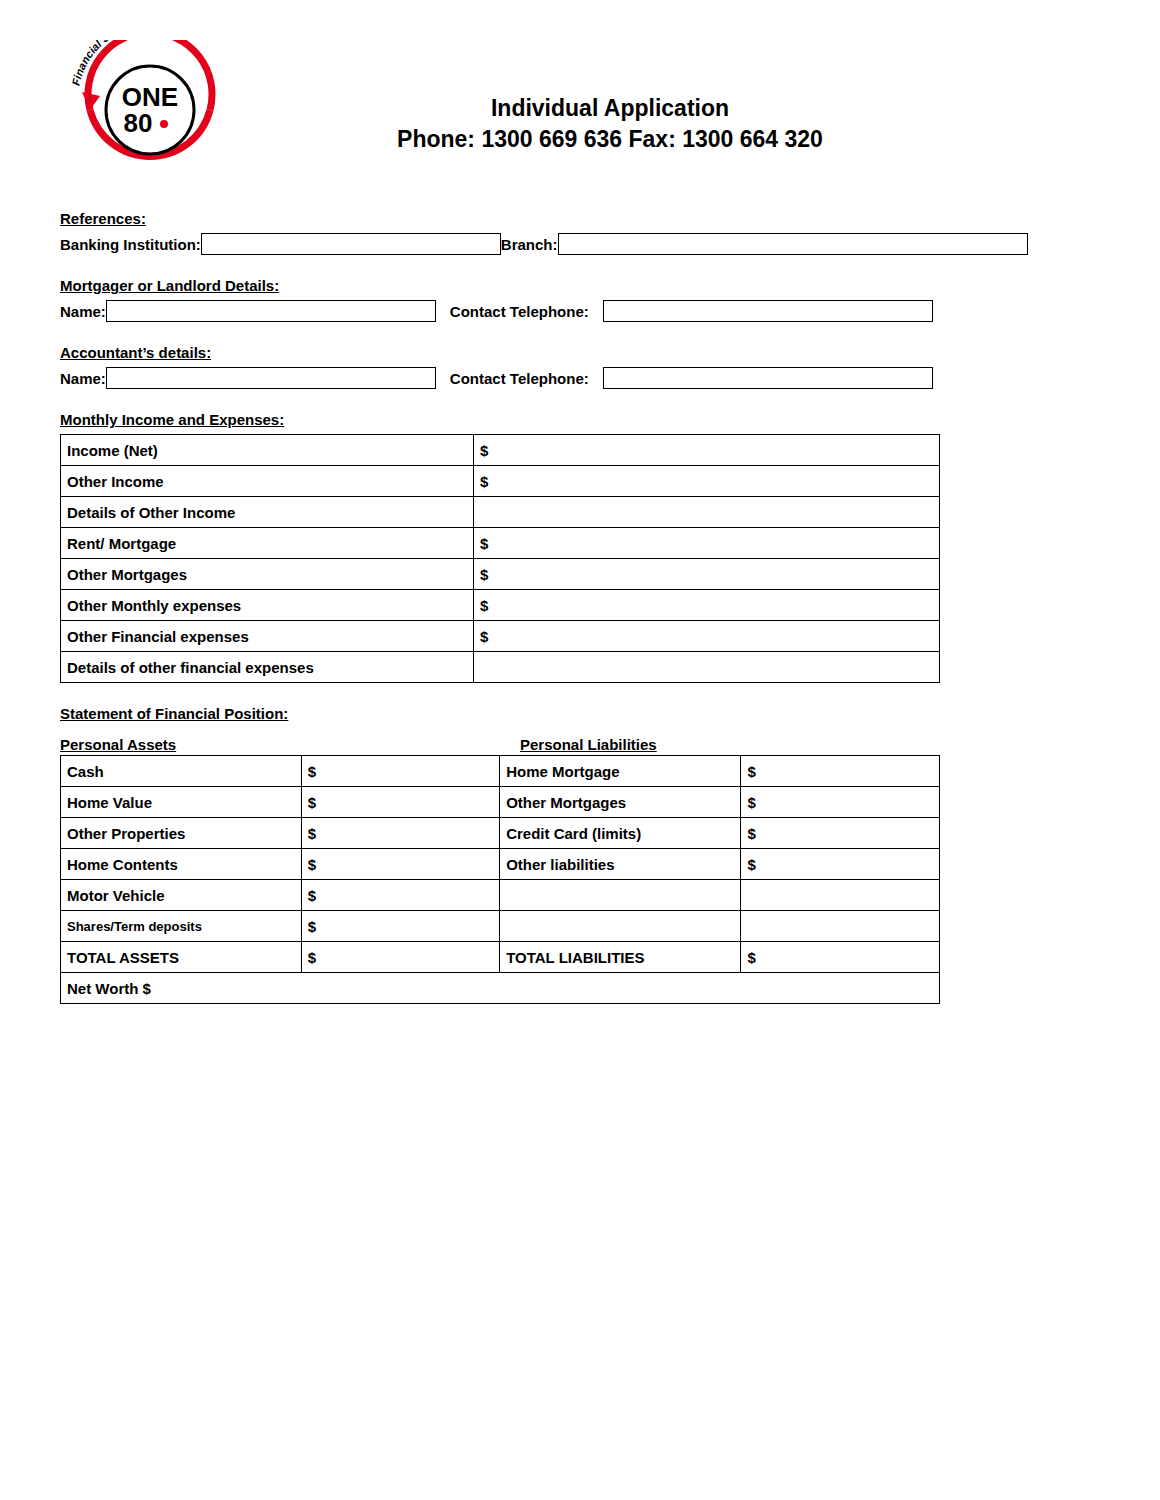ONE 80 Financial Services
Individual Application
Phone: 1300 669 636 Fax: 1300 664 320
References:
Banking Institution: Branch:
Mortgager or Landlord Details:
Name: Contact Telephone:
Accountant’s details:
Name: Contact Telephone:
Monthly Income and Expenses:
| Income (Net) | $ |
| Other Income | $ |
| Details of Other Income | |
| Rent/ Mortgage | $ |
| Other Mortgages | $ |
| Other Monthly expenses | $ |
| Other Financial expenses | $ |
| Details of other financial expenses | |
Statement of Financial Position:
Personal Assets
Personal Liabilities
| Cash | $ | Home Mortgage | $ |
| Home Value | $ | Other Mortgages | $ |
| Other Properties | $ | Credit Card (limits) | $ |
| Home Contents | $ | Other liabilities | $ |
| Motor Vehicle | $ | | |
| Shares/Term deposits | $ | | |
| TOTAL ASSETS | $ | TOTAL LIABILITIES | $ |
| Net Worth $ |